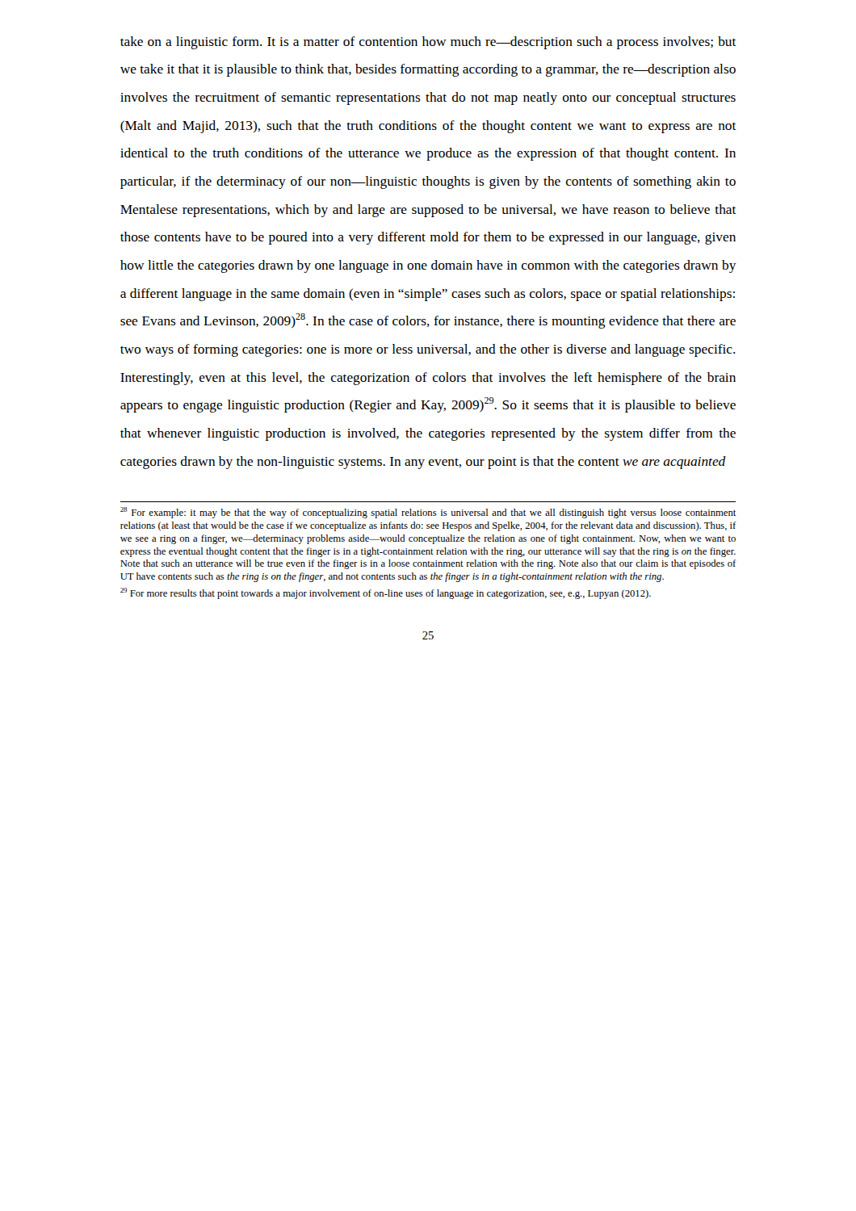take on a linguistic form. It is a matter of contention how much re—description such a process involves; but we take it that it is plausible to think that, besides formatting according to a grammar, the re—description also involves the recruitment of semantic representations that do not map neatly onto our conceptual structures (Malt and Majid, 2013), such that the truth conditions of the thought content we want to express are not identical to the truth conditions of the utterance we produce as the expression of that thought content. In particular, if the determinacy of our non—linguistic thoughts is given by the contents of something akin to Mentalese representations, which by and large are supposed to be universal, we have reason to believe that those contents have to be poured into a very different mold for them to be expressed in our language, given how little the categories drawn by one language in one domain have in common with the categories drawn by a different language in the same domain (even in “simple” cases such as colors, space or spatial relationships: see Evans and Levinson, 2009)28. In the case of colors, for instance, there is mounting evidence that there are two ways of forming categories: one is more or less universal, and the other is diverse and language specific. Interestingly, even at this level, the categorization of colors that involves the left hemisphere of the brain appears to engage linguistic production (Regier and Kay, 2009)29. So it seems that it is plausible to believe that whenever linguistic production is involved, the categories represented by the system differ from the categories drawn by the non-linguistic systems. In any event, our point is that the content we are acquainted
28 For example: it may be that the way of conceptualizing spatial relations is universal and that we all distinguish tight versus loose containment relations (at least that would be the case if we conceptualize as infants do: see Hespos and Spelke, 2004, for the relevant data and discussion). Thus, if we see a ring on a finger, we—determinacy problems aside—would conceptualize the relation as one of tight containment. Now, when we want to express the eventual thought content that the finger is in a tight-containment relation with the ring, our utterance will say that the ring is on the finger. Note that such an utterance will be true even if the finger is in a loose containment relation with the ring. Note also that our claim is that episodes of UT have contents such as the ring is on the finger, and not contents such as the finger is in a tight-containment relation with the ring.
29 For more results that point towards a major involvement of on-line uses of language in categorization, see, e.g., Lupyan (2012).
25